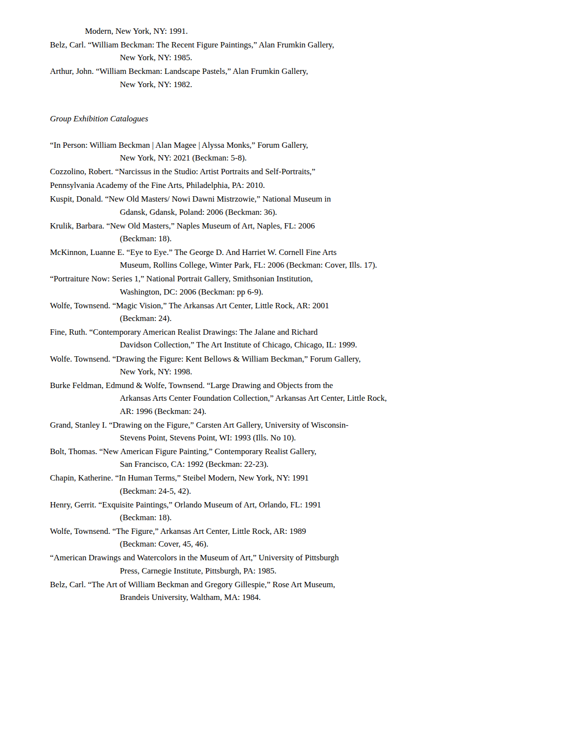Modern, New York, NY: 1991.
Belz, Carl. “William Beckman: The Recent Figure Paintings,” Alan Frumkin Gallery, New York, NY: 1985.
Arthur, John. “William Beckman: Landscape Pastels,” Alan Frumkin Gallery, New York, NY: 1982.
Group Exhibition Catalogues
“In Person: William Beckman | Alan Magee | Alyssa Monks,” Forum Gallery, New York, NY: 2021 (Beckman: 5-8).
Cozzolino, Robert. “Narcissus in the Studio: Artist Portraits and Self-Portraits,”
Pennsylvania Academy of the Fine Arts, Philadelphia, PA: 2010.
Kuspit, Donald. “New Old Masters/ Nowi Dawni Mistrzowie,” National Museum in Gdansk, Gdansk, Poland: 2006 (Beckman: 36).
Krulik, Barbara. “New Old Masters,” Naples Museum of Art, Naples, FL: 2006 (Beckman: 18).
McKinnon, Luanne E. “Eye to Eye.” The George D. And Harriet W. Cornell Fine Arts Museum, Rollins College, Winter Park, FL: 2006 (Beckman: Cover, Ills. 17).
“Portraiture Now: Series 1,” National Portrait Gallery, Smithsonian Institution, Washington, DC: 2006 (Beckman: pp 6-9).
Wolfe, Townsend. “Magic Vision,” The Arkansas Art Center, Little Rock, AR: 2001 (Beckman: 24).
Fine, Ruth. “Contemporary American Realist Drawings: The Jalane and Richard Davidson Collection,” The Art Institute of Chicago, Chicago, IL: 1999.
Wolfe. Townsend. “Drawing the Figure: Kent Bellows & William Beckman,” Forum Gallery, New York, NY: 1998.
Burke Feldman, Edmund & Wolfe, Townsend. “Large Drawing and Objects from the Arkansas Arts Center Foundation Collection,” Arkansas Art Center, Little Rock, AR: 1996 (Beckman: 24).
Grand, Stanley I. “Drawing on the Figure,” Carsten Art Gallery, University of Wisconsin- Stevens Point, Stevens Point, WI: 1993 (Ills. No 10).
Bolt, Thomas. “New American Figure Painting,” Contemporary Realist Gallery, San Francisco, CA: 1992 (Beckman: 22-23).
Chapin, Katherine. “In Human Terms,” Steibel Modern, New York, NY: 1991 (Beckman: 24-5, 42).
Henry, Gerrit. “Exquisite Paintings,” Orlando Museum of Art, Orlando, FL: 1991 (Beckman: 18).
Wolfe, Townsend. “The Figure,” Arkansas Art Center, Little Rock, AR: 1989 (Beckman: Cover, 45, 46).
“American Drawings and Watercolors in the Museum of Art,” University of Pittsburgh Press, Carnegie Institute, Pittsburgh, PA: 1985.
Belz, Carl. “The Art of William Beckman and Gregory Gillespie,” Rose Art Museum, Brandeis University, Waltham, MA: 1984.